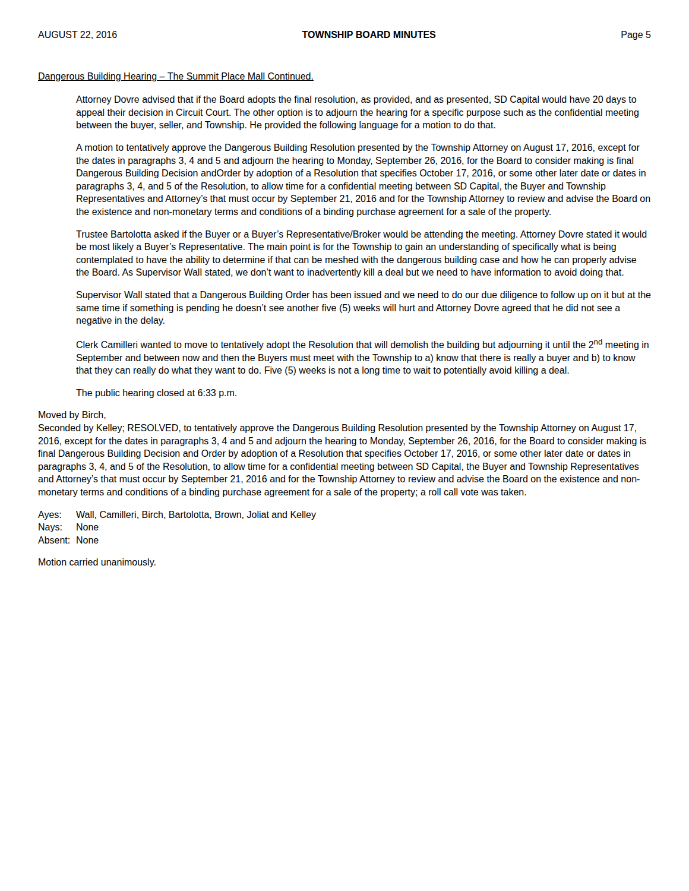AUGUST 22, 2016
TOWNSHIP BOARD MINUTES
Page 5
Dangerous Building Hearing – The Summit Place Mall Continued.
Attorney Dovre advised that if the Board adopts the final resolution, as provided, and as presented, SD Capital would have 20 days to appeal their decision in Circuit Court. The other option is to adjourn the hearing for a specific purpose such as the confidential meeting between the buyer, seller, and Township. He provided the following language for a motion to do that.
A motion to tentatively approve the Dangerous Building Resolution presented by the Township Attorney on August 17, 2016, except for the dates in paragraphs 3, 4 and 5 and adjourn the hearing to Monday, September 26, 2016, for the Board to consider making is final Dangerous Building Decision andOrder by adoption of a Resolution that specifies October 17, 2016, or some other later date or dates in paragraphs 3, 4, and 5 of the Resolution, to allow time for a confidential meeting between SD Capital, the Buyer and Township Representatives and Attorney’s that must occur by September 21, 2016 and for the Township Attorney to review and advise the Board on the existence and non-monetary terms and conditions of a binding purchase agreement for a sale of the property.
Trustee Bartolotta asked if the Buyer or a Buyer’s Representative/Broker would be attending the meeting. Attorney Dovre stated it would be most likely a Buyer’s Representative. The main point is for the Township to gain an understanding of specifically what is being contemplated to have the ability to determine if that can be meshed with the dangerous building case and how he can properly advise the Board. As Supervisor Wall stated, we don’t want to inadvertently kill a deal but we need to have information to avoid doing that.
Supervisor Wall stated that a Dangerous Building Order has been issued and we need to do our due diligence to follow up on it but at the same time if something is pending he doesn’t see another five (5) weeks will hurt and Attorney Dovre agreed that he did not see a negative in the delay.
Clerk Camilleri wanted to move to tentatively adopt the Resolution that will demolish the building but adjourning it until the 2nd meeting in September and between now and then the Buyers must meet with the Township to a) know that there is really a buyer and b) to know that they can really do what they want to do. Five (5) weeks is not a long time to wait to potentially avoid killing a deal.
The public hearing closed at 6:33 p.m.
Moved by Birch,
Seconded by Kelley; RESOLVED, to tentatively approve the Dangerous Building Resolution presented by the Township Attorney on August 17, 2016, except for the dates in paragraphs 3, 4 and 5 and adjourn the hearing to Monday, September 26, 2016, for the Board to consider making is final Dangerous Building Decision and Order by adoption of a Resolution that specifies October 17, 2016, or some other later date or dates in paragraphs 3, 4, and 5 of the Resolution, to allow time for a confidential meeting between SD Capital, the Buyer and Township Representatives and Attorney’s that must occur by September 21, 2016 and for the Township Attorney to review and advise the Board on the existence and non-monetary terms and conditions of a binding purchase agreement for a sale of the property; a roll call vote was taken.
Ayes: Wall, Camilleri, Birch, Bartolotta, Brown, Joliat and Kelley
Nays: None
Absent: None
Motion carried unanimously.